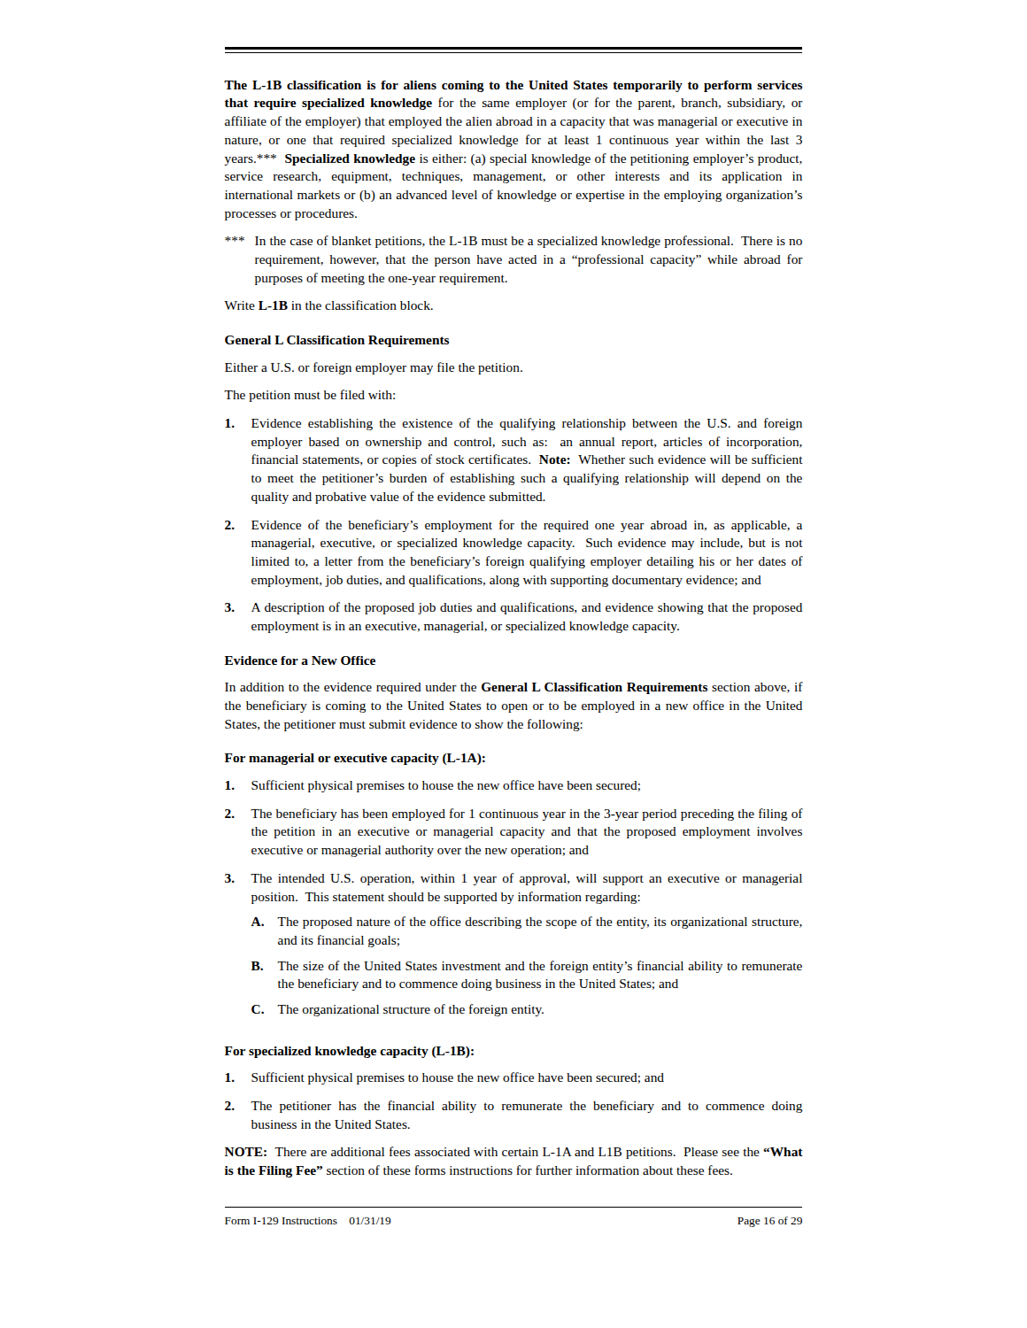The L-1B classification is for aliens coming to the United States temporarily to perform services that require specialized knowledge for the same employer (or for the parent, branch, subsidiary, or affiliate of the employer) that employed the alien abroad in a capacity that was managerial or executive in nature, or one that required specialized knowledge for at least 1 continuous year within the last 3 years.*** Specialized knowledge is either: (a) special knowledge of the petitioning employer’s product, service research, equipment, techniques, management, or other interests and its application in international markets or (b) an advanced level of knowledge or expertise in the employing organization’s processes or procedures.
***
In the case of blanket petitions, the L-1B must be a specialized knowledge professional. There is no requirement, however, that the person have acted in a “professional capacity” while abroad for purposes of meeting the one-year requirement.
Write L-1B in the classification block.
General L Classification Requirements
Either a U.S. or foreign employer may file the petition.
The petition must be filed with:
1.
Evidence establishing the existence of the qualifying relationship between the U.S. and foreign employer based on ownership and control, such as: an annual report, articles of incorporation, financial statements, or copies of stock certificates. Note: Whether such evidence will be sufficient to meet the petitioner’s burden of establishing such a qualifying relationship will depend on the quality and probative value of the evidence submitted.
2.
Evidence of the beneficiary’s employment for the required one year abroad in, as applicable, a managerial, executive, or specialized knowledge capacity. Such evidence may include, but is not limited to, a letter from the beneficiary’s foreign qualifying employer detailing his or her dates of employment, job duties, and qualifications, along with supporting documentary evidence; and
3.
A description of the proposed job duties and qualifications, and evidence showing that the proposed employment is in an executive, managerial, or specialized knowledge capacity.
Evidence for a New Office
In addition to the evidence required under the General L Classification Requirements section above, if the beneficiary is coming to the United States to open or to be employed in a new office in the United States, the petitioner must submit evidence to show the following:
For managerial or executive capacity (L-1A):
1.
Sufficient physical premises to house the new office have been secured;
2.
The beneficiary has been employed for 1 continuous year in the 3-year period preceding the filing of the petition in an executive or managerial capacity and that the proposed employment involves executive or managerial authority over the new operation; and
3.
The intended U.S. operation, within 1 year of approval, will support an executive or managerial position. This statement should be supported by information regarding:
A.
The proposed nature of the office describing the scope of the entity, its organizational structure, and its financial goals;
B.
The size of the United States investment and the foreign entity’s financial ability to remunerate the beneficiary and to commence doing business in the United States; and
C.
The organizational structure of the foreign entity.
For specialized knowledge capacity (L-1B):
1.
Sufficient physical premises to house the new office have been secured; and
2.
The petitioner has the financial ability to remunerate the beneficiary and to commence doing business in the United States.
NOTE: There are additional fees associated with certain L-1A and L1B petitions. Please see the “What is the Filing Fee” section of these forms instructions for further information about these fees.
Form I-129 Instructions 01/31/19
Page 16 of 29